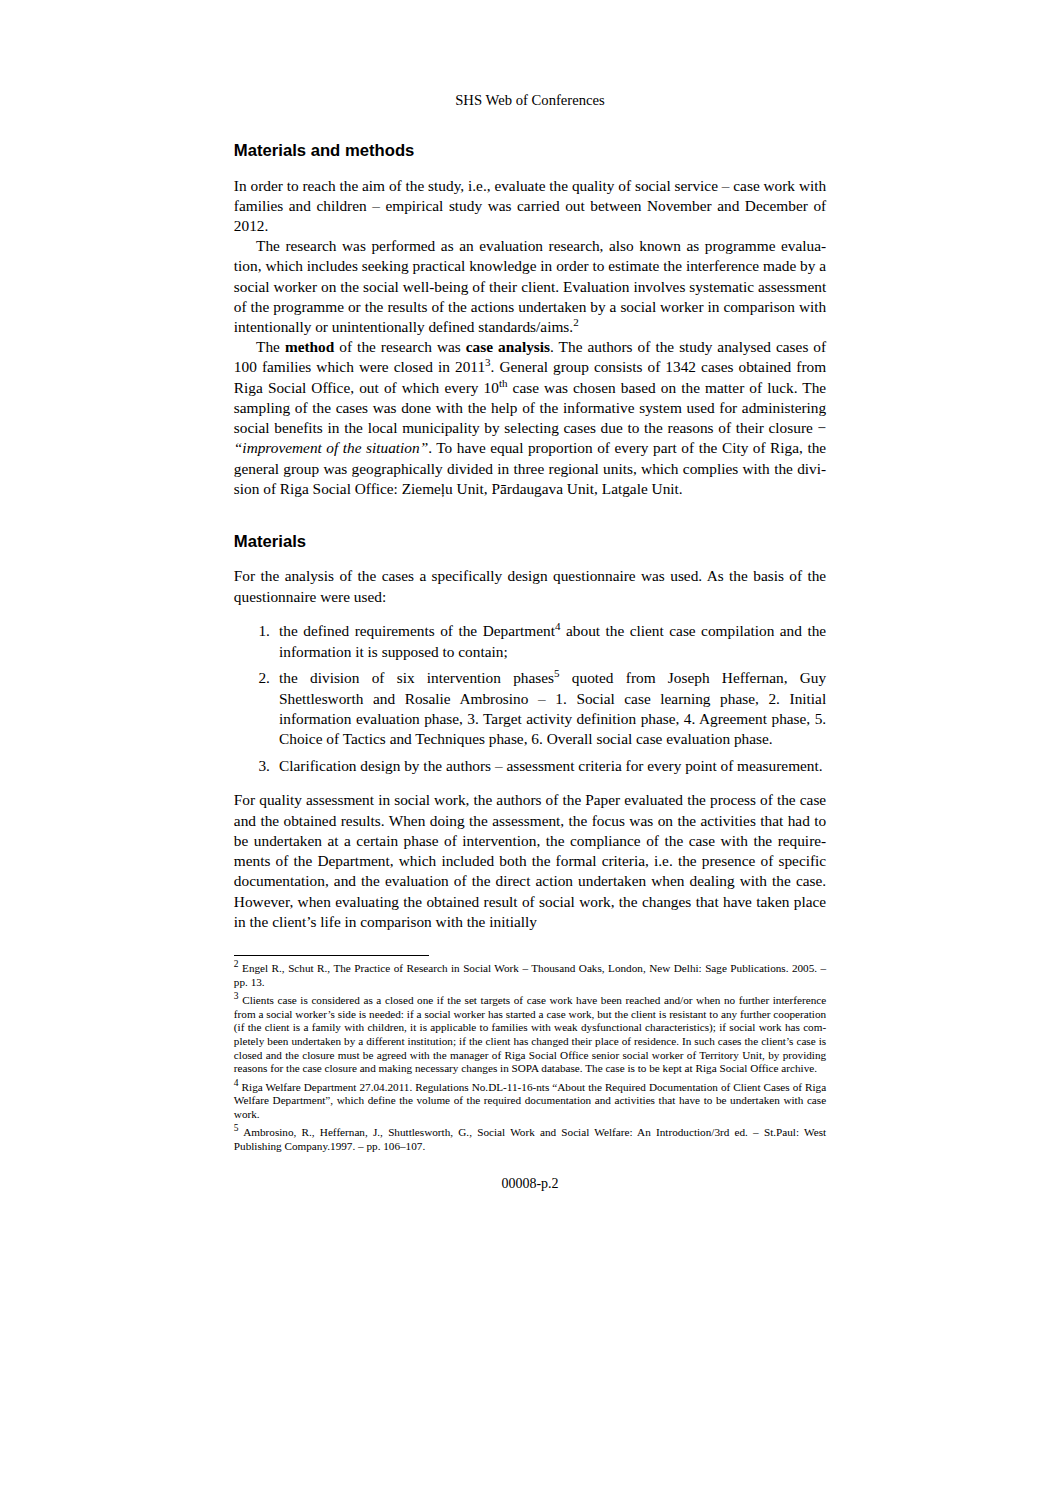SHS Web of Conferences
Materials and methods
In order to reach the aim of the study, i.e., evaluate the quality of social service – case work with families and children – empirical study was carried out between November and December of 2012.
The research was performed as an evaluation research, also known as programme evaluation, which includes seeking practical knowledge in order to estimate the interference made by a social worker on the social well-being of their client. Evaluation involves systematic assessment of the programme or the results of the actions undertaken by a social worker in comparison with intentionally or unintentionally defined standards/aims.2
The method of the research was case analysis. The authors of the study analysed cases of 100 families which were closed in 20113. General group consists of 1342 cases obtained from Riga Social Office, out of which every 10th case was chosen based on the matter of luck. The sampling of the cases was done with the help of the informative system used for administering social benefits in the local municipality by selecting cases due to the reasons of their closure − “improvement of the situation”. To have equal proportion of every part of the City of Riga, the general group was geographically divided in three regional units, which complies with the division of Riga Social Office: Ziemeļu Unit, Pārdaugava Unit, Latgale Unit.
Materials
For the analysis of the cases a specifically design questionnaire was used. As the basis of the questionnaire were used:
the defined requirements of the Department4 about the client case compilation and the information it is supposed to contain;
the division of six intervention phases5 quoted from Joseph Heffernan, Guy Shettlesworth and Rosalie Ambrosino – 1. Social case learning phase, 2. Initial information evaluation phase, 3. Target activity definition phase, 4. Agreement phase, 5. Choice of Tactics and Techniques phase, 6. Overall social case evaluation phase.
Clarification design by the authors – assessment criteria for every point of measurement.
For quality assessment in social work, the authors of the Paper evaluated the process of the case and the obtained results. When doing the assessment, the focus was on the activities that had to be undertaken at a certain phase of intervention, the compliance of the case with the requirements of the Department, which included both the formal criteria, i.e. the presence of specific documentation, and the evaluation of the direct action undertaken when dealing with the case. However, when evaluating the obtained result of social work, the changes that have taken place in the client’s life in comparison with the initially
2 Engel R., Schut R., The Practice of Research in Social Work – Thousand Oaks, London, New Delhi: Sage Publications. 2005. – pp. 13.
3 Clients case is considered as a closed one if the set targets of case work have been reached and/or when no further interference from a social worker’s side is needed: if a social worker has started a case work, but the client is resistant to any further cooperation (if the client is a family with children, it is applicable to families with weak dysfunctional characteristics); if social work has completely been undertaken by a different institution; if the client has changed their place of residence. In such cases the client’s case is closed and the closure must be agreed with the manager of Riga Social Office senior social worker of Territory Unit, by providing reasons for the case closure and making necessary changes in SOPA database. The case is to be kept at Riga Social Office archive.
4 Riga Welfare Department 27.04.2011. Regulations No.DL-11-16-nts “About the Required Documentation of Client Cases of Riga Welfare Department”, which define the volume of the required documentation and activities that have to be undertaken with case work.
5 Ambrosino, R., Heffernan, J., Shuttlesworth, G., Social Work and Social Welfare: An Introduction/3rd ed. – St.Paul: West Publishing Company.1997. – pp. 106–107.
00008-p.2